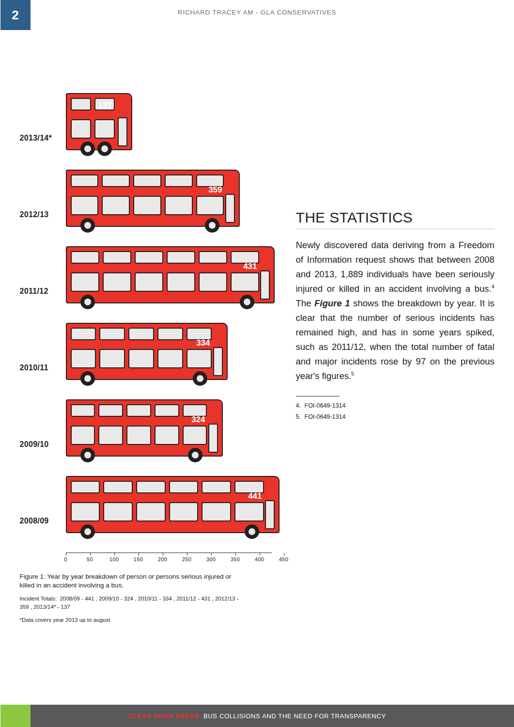2
Richard Tracey AM - GLA Conservatives
2013/14*
137
2012/13
359
2011/12
431
2010/11
334
2009/10
324
2008/09
441
0
50
100
150
200
250
300
350
400
450
Figure 1: Year by year breakdown of person or persons serious injured or killed in an accident involving a bus.
Incident Totals: 2008/09 - 441 , 2009/10 - 324 , 2010/11 - 334 , 2011/12 - 431 , 2012/13 - 359 , 2013/14* - 137
*Data covers year 2013 up to august
THE STATISTICS
Newly discovered data deriving from a Freedom of Information request shows that between 2008 and 2013, 1,889 individuals have been seriously injured or killed in an accident involving a bus.4 The Figure 1 shows the breakdown by year. It is clear that the number of serious incidents has remained high, and has in some years spiked, such as 2011/12, when the total number of fatal and major incidents rose by 97 on the previous year's figures.5
4. FOI-0649-1314
5. FOI-0649-1314
CLEAR ROAD AHEAD: BUS COLLISIONS AND THE NEED FOR TRANSPARENCY